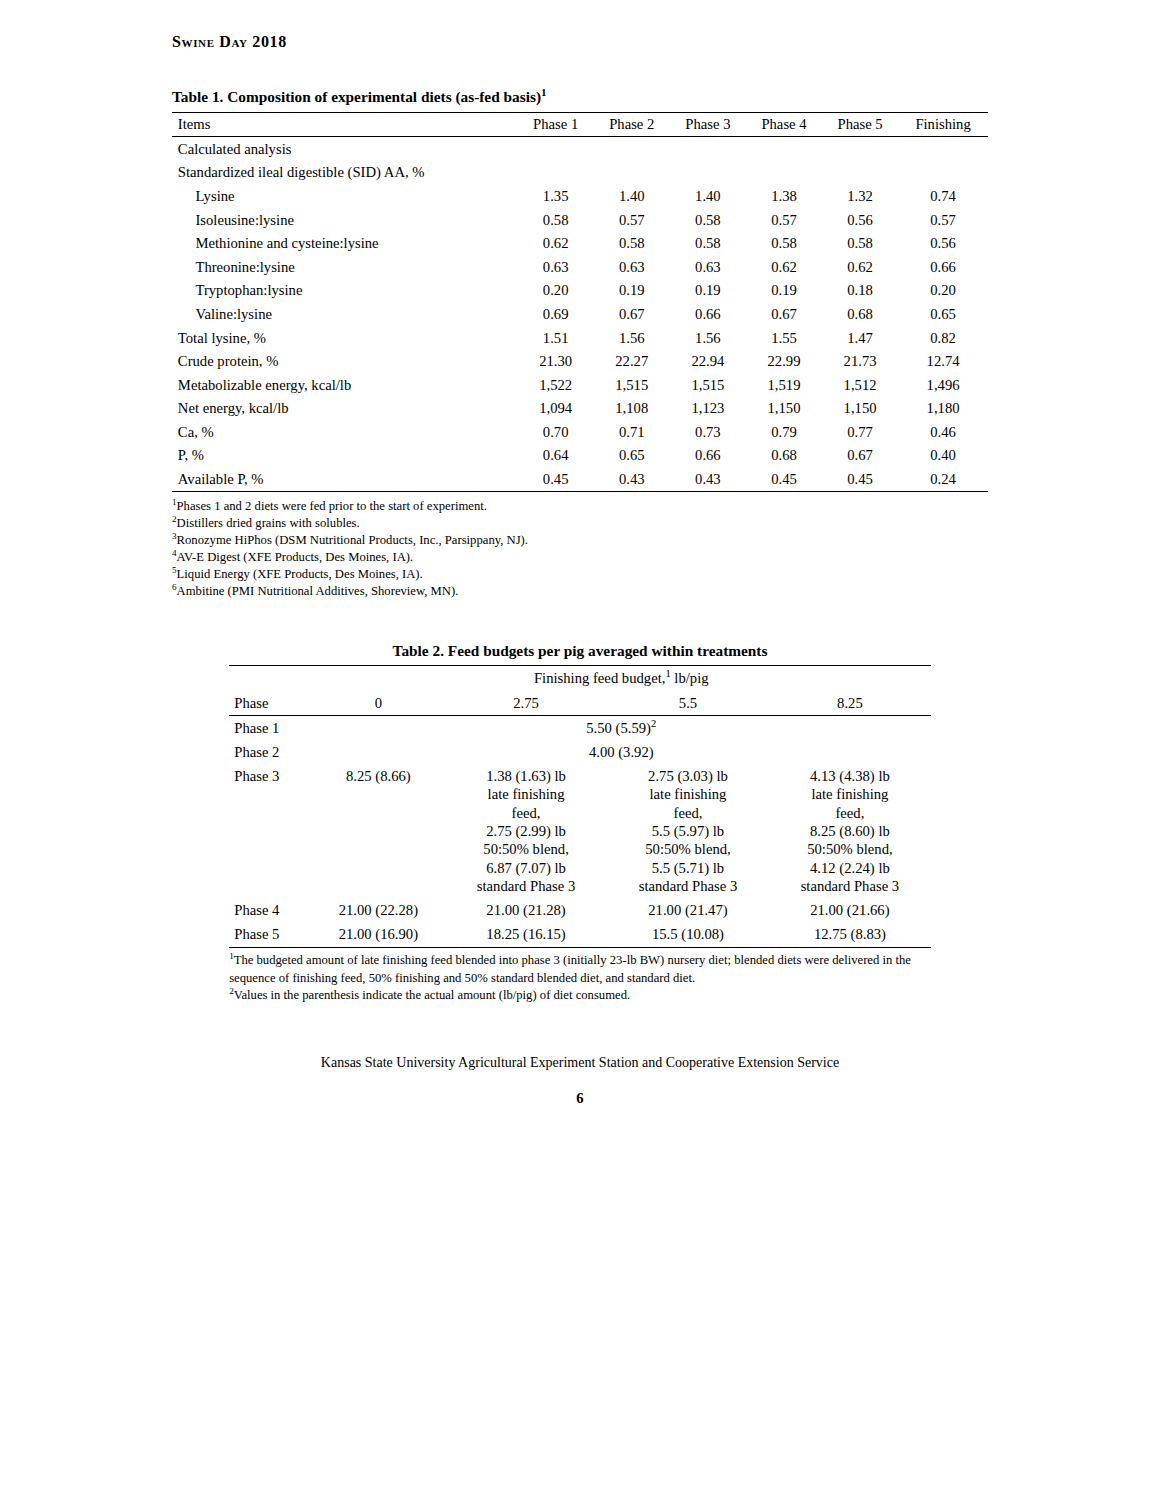Swine Day 2018
Table 1. Composition of experimental diets (as-fed basis) 1
| Items | Phase 1 | Phase 2 | Phase 3 | Phase 4 | Phase 5 | Finishing |
| --- | --- | --- | --- | --- | --- | --- |
| Calculated analysis | | | | | | |
| Standardized ileal digestible (SID) AA, % | | | | | | |
| Lysine | 1.35 | 1.40 | 1.40 | 1.38 | 1.32 | 0.74 |
| Isoleusine:lysine | 0.58 | 0.57 | 0.58 | 0.57 | 0.56 | 0.57 |
| Methionine and cysteine:lysine | 0.62 | 0.58 | 0.58 | 0.58 | 0.58 | 0.56 |
| Threonine:lysine | 0.63 | 0.63 | 0.63 | 0.62 | 0.62 | 0.66 |
| Tryptophan:lysine | 0.20 | 0.19 | 0.19 | 0.19 | 0.18 | 0.20 |
| Valine:lysine | 0.69 | 0.67 | 0.66 | 0.67 | 0.68 | 0.65 |
| Total lysine, % | 1.51 | 1.56 | 1.56 | 1.55 | 1.47 | 0.82 |
| Crude protein, % | 21.30 | 22.27 | 22.94 | 22.99 | 21.73 | 12.74 |
| Metabolizable energy, kcal/lb | 1,522 | 1,515 | 1,515 | 1,519 | 1,512 | 1,496 |
| Net energy, kcal/lb | 1,094 | 1,108 | 1,123 | 1,150 | 1,150 | 1,180 |
| Ca, % | 0.70 | 0.71 | 0.73 | 0.79 | 0.77 | 0.46 |
| P, % | 0.64 | 0.65 | 0.66 | 0.68 | 0.67 | 0.40 |
| Available P, % | 0.45 | 0.43 | 0.43 | 0.45 | 0.45 | 0.24 |
1Phases 1 and 2 diets were fed prior to the start of experiment.
2Distillers dried grains with solubles.
3Ronozyme HiPhos (DSM Nutritional Products, Inc., Parsippany, NJ).
4AV-E Digest (XFE Products, Des Moines, IA).
5Liquid Energy (XFE Products, Des Moines, IA).
6Ambitine (PMI Nutritional Additives, Shoreview, MN).
Table 2. Feed budgets per pig averaged within treatments
| | Finishing feed budget, 1 lb/pig |
| --- | --- |
| Phase | 0 | 2.75 | 5.5 | 8.25 |
| Phase 1 | 5.50 (5.59) 2 |
| Phase 2 | 4.00 (3.92) |
| Phase 3 | 8.25 (8.66) | 1.38 (1.63) lb late finishing feed, 2.75 (2.99) lb 50:50% blend, 6.87 (7.07) lb standard Phase 3 | 2.75 (3.03) lb late finishing feed, 5.5 (5.97) lb 50:50% blend, 5.5 (5.71) lb standard Phase 3 | 4.13 (4.38) lb late finishing feed, 8.25 (8.60) lb 50:50% blend, 4.12 (2.24) lb standard Phase 3 |
| Phase 4 | 21.00 (22.28) | 21.00 (21.28) | 21.00 (21.47) | 21.00 (21.66) |
| Phase 5 | 21.00 (16.90) | 18.25 (16.15) | 15.5 (10.08) | 12.75 (8.83) |
1The budgeted amount of late finishing feed blended into phase 3 (initially 23-lb BW) nursery diet; blended diets were delivered in the sequence of finishing feed, 50% finishing and 50% standard blended diet, and standard diet.
2Values in the parenthesis indicate the actual amount (lb/pig) of diet consumed.
Kansas State University Agricultural Experiment Station and Cooperative Extension Service
6